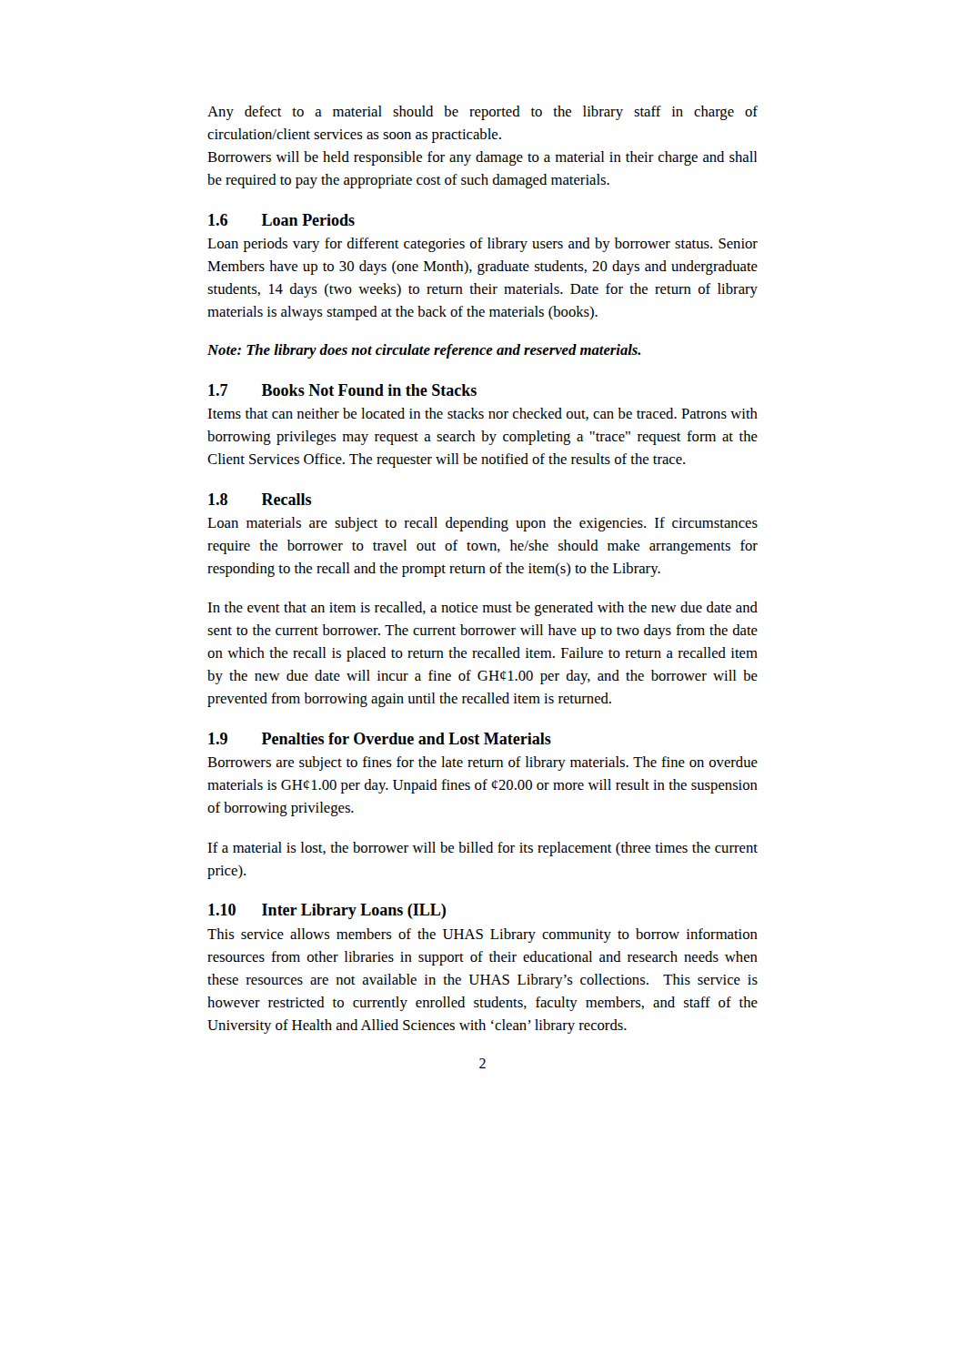Any defect to a material should be reported to the library staff in charge of circulation/client services as soon as practicable.
Borrowers will be held responsible for any damage to a material in their charge and shall be required to pay the appropriate cost of such damaged materials.
1.6 Loan Periods
Loan periods vary for different categories of library users and by borrower status. Senior Members have up to 30 days (one Month), graduate students, 20 days and undergraduate students, 14 days (two weeks) to return their materials. Date for the return of library materials is always stamped at the back of the materials (books).
Note: The library does not circulate reference and reserved materials.
1.7 Books Not Found in the Stacks
Items that can neither be located in the stacks nor checked out, can be traced. Patrons with borrowing privileges may request a search by completing a "trace" request form at the Client Services Office. The requester will be notified of the results of the trace.
1.8 Recalls
Loan materials are subject to recall depending upon the exigencies. If circumstances require the borrower to travel out of town, he/she should make arrangements for responding to the recall and the prompt return of the item(s) to the Library.
In the event that an item is recalled, a notice must be generated with the new due date and sent to the current borrower. The current borrower will have up to two days from the date on which the recall is placed to return the recalled item. Failure to return a recalled item by the new due date will incur a fine of GH¢1.00 per day, and the borrower will be prevented from borrowing again until the recalled item is returned.
1.9 Penalties for Overdue and Lost Materials
Borrowers are subject to fines for the late return of library materials. The fine on overdue materials is GH¢1.00 per day. Unpaid fines of ¢20.00 or more will result in the suspension of borrowing privileges.
If a material is lost, the borrower will be billed for its replacement (three times the current price).
1.10 Inter Library Loans (ILL)
This service allows members of the UHAS Library community to borrow information resources from other libraries in support of their educational and research needs when these resources are not available in the UHAS Library’s collections. This service is however restricted to currently enrolled students, faculty members, and staff of the University of Health and Allied Sciences with ‘clean’ library records.
2